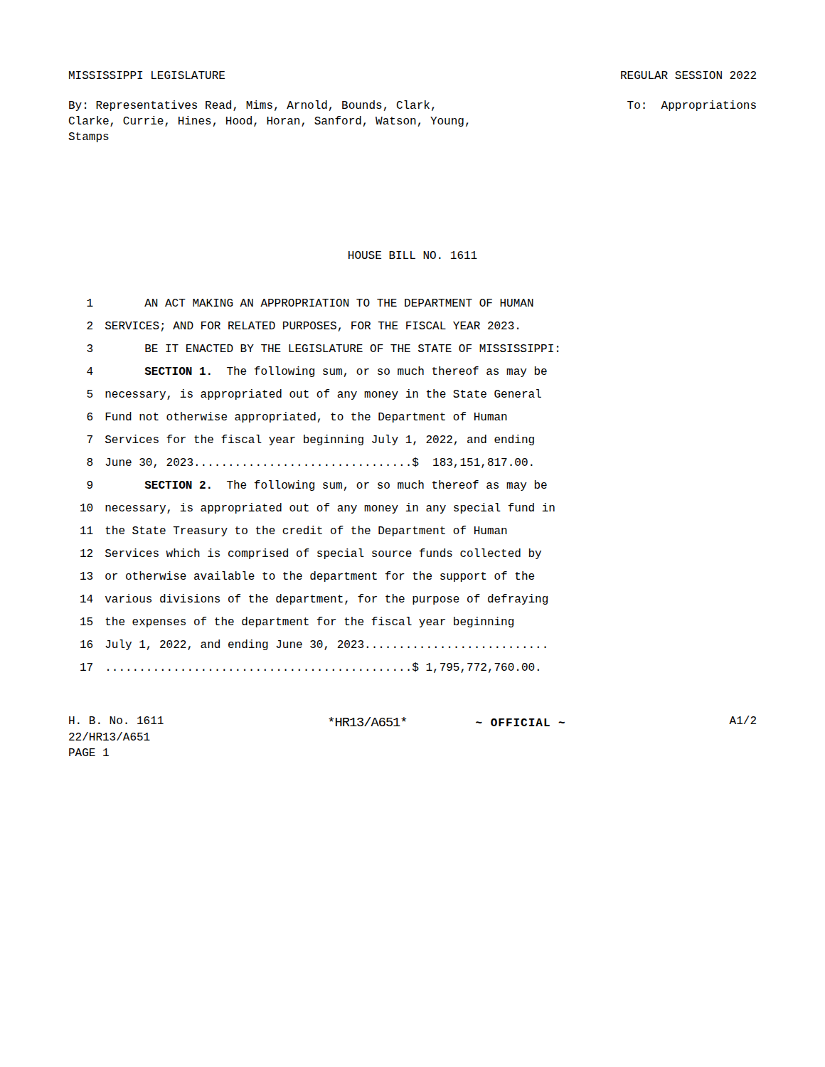MISSISSIPPI LEGISLATURE
REGULAR SESSION 2022
By: Representatives Read, Mims, Arnold, Bounds, Clark, Clarke, Currie, Hines, Hood, Horan, Sanford, Watson, Young, Stamps
To: Appropriations
HOUSE BILL NO. 1611
AN ACT MAKING AN APPROPRIATION TO THE DEPARTMENT OF HUMAN
SERVICES; AND FOR RELATED PURPOSES, FOR THE FISCAL YEAR 2023.
BE IT ENACTED BY THE LEGISLATURE OF THE STATE OF MISSISSIPPI:
SECTION 1. The following sum, or so much thereof as may be
necessary, is appropriated out of any money in the State General
Fund not otherwise appropriated, to the Department of Human
Services for the fiscal year beginning July 1, 2022, and ending
June 30, 2023................................$ 183,151,817.00.
SECTION 2. The following sum, or so much thereof as may be
necessary, is appropriated out of any money in any special fund in
the State Treasury to the credit of the Department of Human
Services which is comprised of special source funds collected by
or otherwise available to the department for the support of the
various divisions of the department, for the purpose of defraying
the expenses of the department for the fiscal year beginning
July 1, 2022, and ending June 30, 2023...........................
.............................................$ 1,795,772,760.00.
H. B. No. 1611 22/HR13/A651 PAGE 1
*HR13/A651* ~ OFFICIAL ~
A1/2